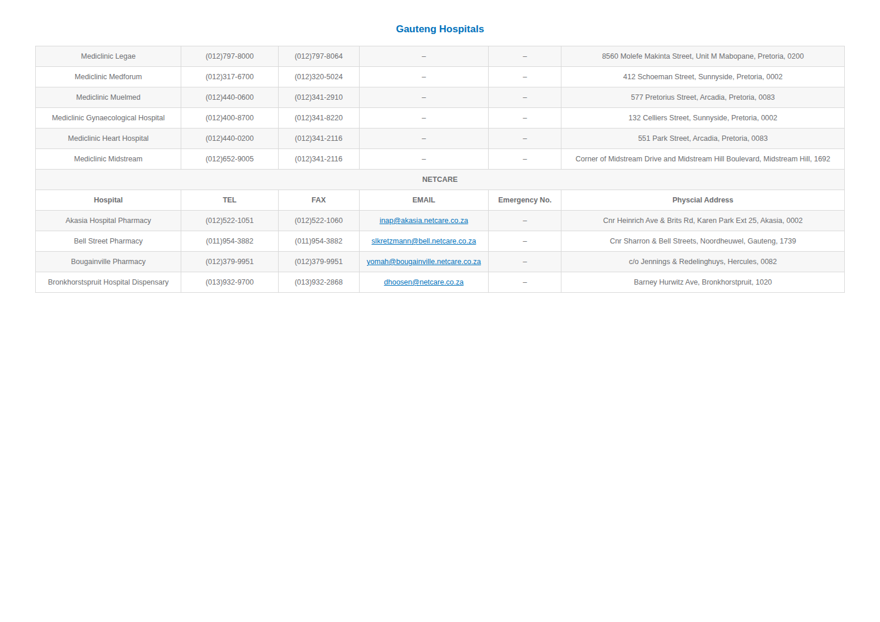Gauteng Hospitals
| Mediclinic Legae | (012)797-8000 | (012)797-8064 | – | – | 8560 Molefe Makinta Street, Unit M Mabopane, Pretoria, 0200 |
| Mediclinic Medforum | (012)317-6700 | (012)320-5024 | – | – | 412 Schoeman Street, Sunnyside, Pretoria, 0002 |
| Mediclinic Muelmed | (012)440-0600 | (012)341-2910 | – | – | 577 Pretorius Street, Arcadia, Pretoria, 0083 |
| Mediclinic Gynaecological Hospital | (012)400-8700 | (012)341-8220 | – | – | 132 Celliers Street, Sunnyside, Pretoria, 0002 |
| Mediclinic Heart Hospital | (012)440-0200 | (012)341-2116 | – | – | 551 Park Street, Arcadia, Pretoria, 0083 |
| Mediclinic Midstream | (012)652-9005 | (012)341-2116 | – | – | Corner of Midstream Drive and Midstream Hill Boulevard, Midstream Hill, 1692 |
| NETCARE |
| Hospital | TEL | FAX | EMAIL | Emergency No. | Physcial Address |
| Akasia Hospital Pharmacy | (012)522-1051 | (012)522-1060 | inap@akasia.netcare.co.za | – | Cnr Heinrich Ave & Brits Rd, Karen Park Ext 25, Akasia, 0002 |
| Bell Street Pharmacy | (011)954-3882 | (011)954-3882 | slkretzmann@bell.netcare.co.za | – | Cnr Sharron & Bell Streets, Noordheuwel, Gauteng, 1739 |
| Bougainville Pharmacy | (012)379-9951 | (012)379-9951 | yomah@bougainville.netcare.co.za | – | c/o Jennings & Redelinghuys, Hercules, 0082 |
| Bronkhorstspruit Hospital Dispensary | (013)932-9700 | (013)932-2868 | dhoosen@netcare.co.za | – | Barney Hurwitz Ave, Bronkhorstpruit, 1020 |